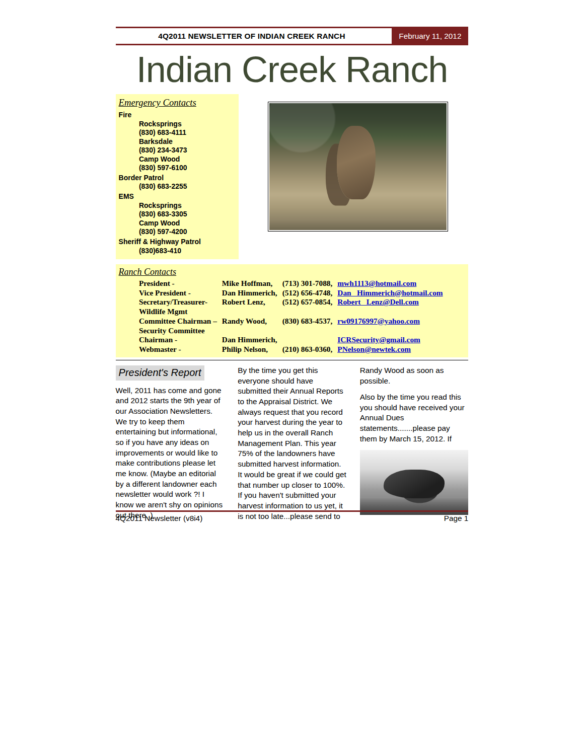4Q2011 NEWSLETTER OF INDIAN CREEK RANCH
February 11, 2012
Indian Creek Ranch
Emergency Contacts
Fire
Rocksprings
(830) 683-4111
Barksdale
(830) 234-3473
Camp Wood
(830) 597-6100
Border Patrol
(830) 683-2255
EMS
Rocksprings
(830) 683-3305
Camp Wood
(830) 597-4200
Sheriff & Highway Patrol
(830)683-410
Ranch Contacts
| President - | Mike Hoffman, | (713) 301-7088, | mwh1113@hotmail.com |
| Vice President - | Dan Himmerich, | (512) 656-4748, | Dan_ Himmerich@hotmail.com |
| Secretary/Treasurer- | Robert Lenz, | (512) 657-0854, | Robert_ Lenz@Dell.com |
| Wildlife Mgmt | | | |
| Committee Chairman – | Randy Wood, | (830) 683-4537, | rw09176997@yahoo.com |
| Security Committee | | | |
| Chairman - | Dan Himmerich, | | ICRSecurity@gmail.com |
| Webmaster - | Philip Nelson, | (210) 863-0360, | PNelson@newtek.com |
President's Report
Well, 2011 has come and gone and 2012 starts the 9th year of our Association Newsletters. We try to keep them entertaining but informational, so if you have any ideas on improvements or would like to make contributions please let me know. (Maybe an editorial by a different landowner each newsletter would work ?! I know we aren't shy on opinions out there..)
By the time you get this everyone should have submitted their Annual Reports to the Appraisal District. We always request that you record your harvest during the year to help us in the overall Ranch Management Plan. This year 75% of the landowners have submitted harvest information. It would be great if we could get that number up closer to 100%. If you haven't submitted your harvest information to us yet, it is not too late...please send to Randy Wood as soon as possible.
Also by the time you read this you should have received your Annual Dues statements.......please pay them by March 15, 2012. If
4Q2011 Newsletter (v8i4)
Page 1